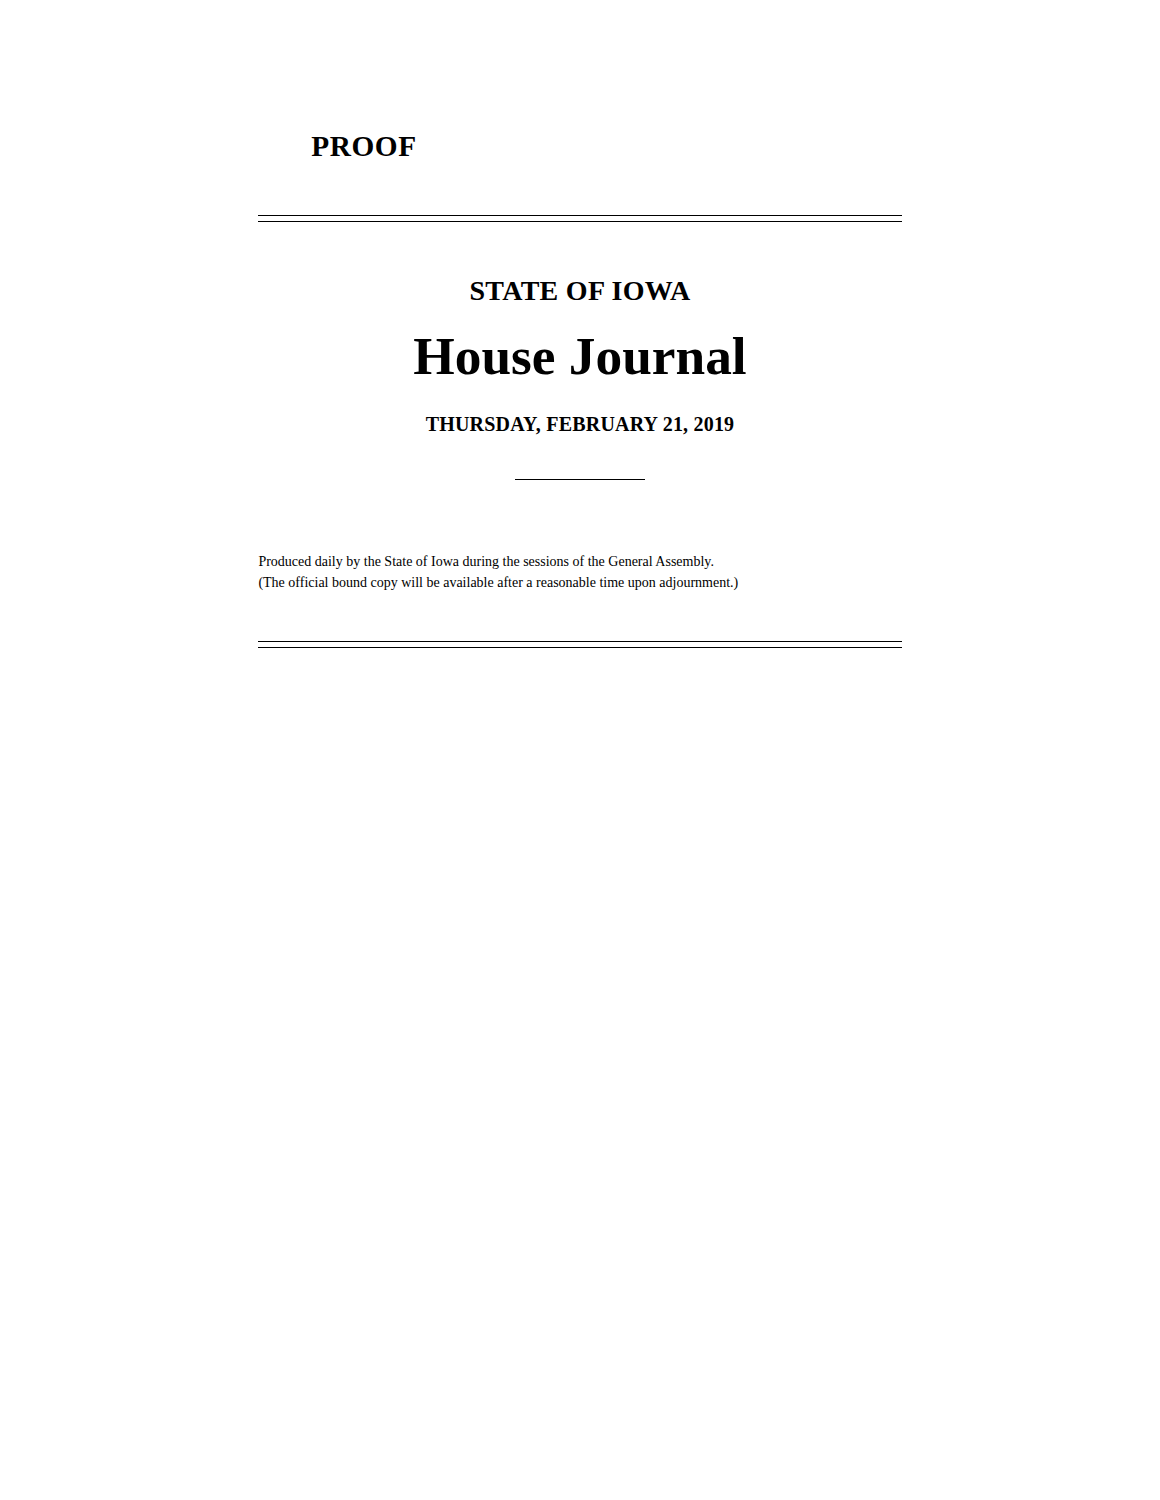PROOF
STATE OF IOWA
House Journal
THURSDAY, FEBRUARY 21, 2019
Produced daily by the State of Iowa during the sessions of the General Assembly.
(The official bound copy will be available after a reasonable time upon adjournment.)